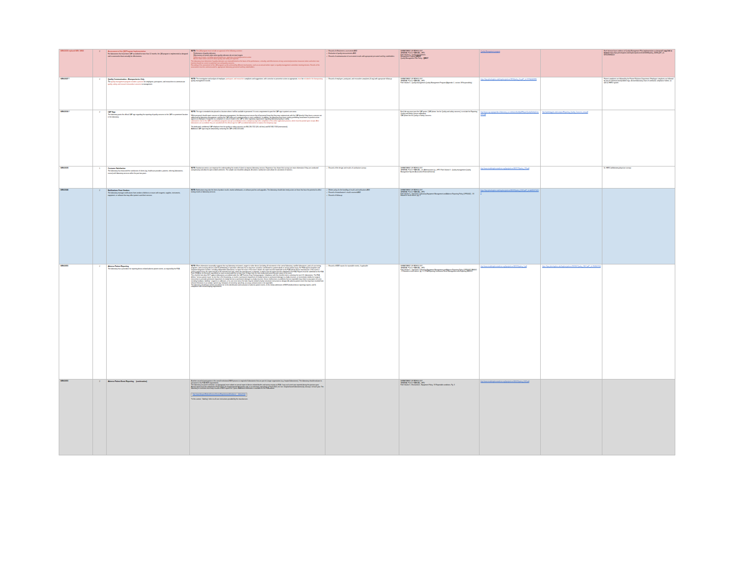| GEN.20330 replaced GEN. 16902 | 2 | Assessment of the QM Program Implementation For laboratories that have been CAP accredited for more than 12 months, the QM program is implemented as designed and is assessed at least annually for effectiveness. | NOTE: The QM program must include an appraisal of the following activities: Performance of quality indicators Effectiveness of actions taken when quality indicators do not meet targets Follow-up of issues, including nonconformances, requiring corrective/preventive action Actions taken when concerns about quality and safety are reported The laboratory must determine if quality indicators are retained/retired on the basis of the performance, criticality, and effectiveness of any corrective/preventive measures taken and select new monitors based on current or potential care and quality concerns. Recording of the assessment of the QM program can be achieved by different mechanisms, such as an annual written report, or quality management committee meeting minutes. Results of the assessment must be communicated to, appropriate laboratory personnel and key stakeholders. | ✓ Records of effectiveness assessment AND ✓ Evaluation of quality measurements AND ✓ Records of communication of assessment results with appropriate personnel and key stakeholders | DEPARTMENT OF PATHOLOGY GENERAL POLICY MANUAL—HPD Path Volume II - Quality management- Management Program QM003 Quality Management Plan Policy - QM017 | Quality Management program | | Each lab must have evidence of Quality Management Plan implementation as designed// copy link to browser https://hpo.johnshopkins.edu/hopkins/policies/m/44/30836/policy_30836.pdf?_v0-8290283856422 |
| GEN.20327 † | 2 | Quality Communication - Biorepositories Only The quality management program includes a process for employees, participants, and researchers to communicate quality, safety, and research misconduct concerns to management. | NOTE: The investigation and analysis of employee, participant, and researcher complaints and suggestions, with corrective or preventive action as appropriate, must be included in the biorepository quality management records. | ✓ Records of employee, participant, and researcher complaints (if any) with appropriate follow-up | DEPARTMENT OF PATHOLOGY GENERAL POLICY MANUAL—HPD Path Volume II - Quality management-Quality Management Program (Appendix C- section- B Responsibility) | https://hpo.johnshopkins.edu/hopkins/policies/39/34/policy_3e.pdf?_v0-1976d6d30896 | | Patient complaints are followed by the Patient Relations Department. Employee complaints are followed by way of communication/problem logs, division/laboratory chain of command, compliance hotline, as well as HERO system |
| GEN.20100 † | 2 | CAP Sign The laboratory posts the official CAP sign regarding the reporting of quality concerns to the CAP in a prominent location in the laboratory. | NOTE: The sign is intended to be placed in a location where it will be available to personnel. It is not a requirement to post the CAP sign in patient care areas. While personnel should report concerns to laboratory management, the laboratory must ensure that all personnel know that they may communicate with the CAP directly if they have a concern not addressed by laboratory management, and that the CAP holds such communications in strict confidence. In addition, the laboratory must have a policy prohibiting harassment or punitive action against an employee in response to a complaint or concern made to the CAP or other regulatory organization regarding laboratory quality or safety. Laboratories new to the CAP's accreditation programs (not yet accredited) receive a temporary sign after completion of the online application process, which must be posted upon receipt. After laboratories are accredited, they are awarded with the official sign for CAP-accredited laboratories to replace the temporary sign. The dedicated, confidential CAP telephone lines for quality or safety concerns are 866-236-7212 (US, toll-free) and 847-832-7533 (international). Additional CAP signs may be obtained by contacting the CAP at 800-323-4040. | | Each lab area must post the CAP poster. (CAP phone- line for Quality and safety concerns), to include the Reporting Quality and Safety concern addendum. CAP phone line for Quality or Safety Concerns | http://www.cap.org/apps/docs/laboratory_accreditation/build/pdf/ReportQualitySafetyConcerns.pdf | http://pathology.jhu.edu/campus/Reporting_Quality_Concerns_new.pdf | |
| GEN.20335 | 1 | Customer Satisfaction The laboratory has measured the satisfaction of clients (eg, healthcare providers, patients, referring laboratories, nurses) with laboratory services within the past two years. | NOTE: Satisfaction metrics are important for understanding the needs of clients to improve laboratory services. Experience has shown that surveys are more informative if they are conducted anonymously and allow for open-ended comments. The sample size should be adequate. A numeric satisfaction scale allows for calculation of statistics. | ✓ Records of the design and results of satisfaction surveys | DEPARTMENT OF PATHOLOGY GENERAL POLICY MANUAL—Dr. Administration (a++ HPO Path-Volume II - Quality management-Quality Management System Assessment External/Internal) | http://www.insidehopkinsmedicine.org/hpo/policies/68/37/76/policy_376.pdf | | Dr. HERO phlebotomy physician surveys |
| GEN.20340 | 2 | Notifications From Vendors The laboratory manages notifications from vendors of defects or issues with reagents, supplies, instruments, equipment, or software that may affect patient care/client services. | NOTE: Notifications may take the form of product recalls, market withdrawals, or software patches and upgrades. The laboratory should take timely action on those that have the potential to affect testing results or laboratory services. | ✓ Written policy for the handling of recalls and notifications AND ✓ Records of manufacturer's recalls received AND ✓ Records of follow-up | DEPARTMENT OF PATHOLOGY GENERAL POLICY MANUAL—HPD Path Volume II - Operations-Laboratory Equipment Management and Adverse Reporting Policy (OPR0002) - VII Hazard or recall notices- pg. 3 | https://hpo.johnshopkins.edu/hopkins/policies/68/4/26/policy_6242.pdf?_v0-db3824714911 | | |
| GEN.20351 | 2 | Adverse Patient Reporting The laboratory has a procedure for reporting device-related adverse patient events, as required by the FDA. | NOTE: When information reasonably suggests that any laboratory instrument, reagent or other device (including all instruments in the central laboratory, satellite laboratories, point-of-care testing programs, and accessory devices used for phlebotomy or specimen collection) has or may have caused or contributed to a patient death or serious patient injury, the FDA requires hospitals and outpatient diagnostic facilities, including independent laboratories, to report the event. If the event is death, the report must be made both to the FDA and the device manufacturer. If the event is serious patient injury, the report may be to the manufacturer only, unless the manufacturer is unknown, in which case the report must be submitted to the FDA. Reports must be submitted on the FDA Form 3500A (or an electronic equivalent) as soon as practicable but no later than 10 days from the time medical personnel become aware of the event. This checklist item does NOT apply to laboratories accredited under the CAP Forensic Drug Testing program. Compliance with this checklist item is voluntary for non-U.S. laboratories. The FDA defines "serious patient injury" as one that is life threatening, or results in permanent impairment of a body function or permanent damage to a body structure, or necessitates medical or surgical intervention to preclude permanent impairment of a body function or permanent damage to a body structure. Device malfunctions or problems that are reportable may relate to any aspect of a test, including hardware, labeling*, reagents or calibrators, or to user error (since the latter may be related to faulty instrument instructions or design). An adverse patient event that may have resulted from inherent limitations in an analytic system (eg, limitations of sensitivity, specificity, accuracy, and precision) is not reportable. The laboratory should have written procedures for 1) the identification and evaluation of adverse patient events, 2) the timely submission of MDR (medical device reporting) reports, and 3) compliance with record keeping requirements. | ✓ Records of MDR reports for reportable events, if applicable | DEPARTMENT OF PATHOLOGY GENERAL POLICY MANUAL—HPD Path Volume II - Operations-Laboratory Equipment Management and Adverse Reporting Policy (OPR0002) RA0001 - IV Hazard or recall notices- pg. 1-2, FDA Reporting Institutional Recall Management and Reporting MB1223 | http://www.insidehopkinsmedicine.org/hpo/policies/68/3/26/policy_2.pdf | https://hpo.johnshopkins.edu/hopkins/policies/39/3/65/7/policy_3657.pdf?_v0-2949067034 | |
| GEN.20351 | 2 | Adverse Patient Event Reporting. (continuation) | A written record of participation in the overall institutional MDR process is required of laboratories that are part of a larger organization (e.g. hospital laboratories). The laboratory should evaluate its personnel in the FDA MDR requirements. The laboratory (or parent institution, as appropriate) must submit an annual report of device-related deaths and serious injuries to FDA, if any such event was reported during the previous year. Annual reports must be submitted on Form 3419 ( for hospital-based laboratories only, or an electronic equivalent) or Form 3500 ( for non- hospital based laboratories) by January 1 of each year. The laboratory or institution must keep records of MDR reports for 2 years. Additional information is available on the FDA website: http://www.fda.gov/MedicalDevices/DeviceRegulationandGuidance/ /default.htm *In this context, "labeling" refers to all user instructions provided by the manufacturer. | | DEPARTMENT OF PATHOLOGY GENERAL POLICY MANUAL—HPD Path Volume II - Environment - Equipment Policy- VII Reportable conditions- Pg. 3 | http://www.insidehopkinsmedicine.org/hpo/policies/68/4/26/policy_6242.pdf | | |